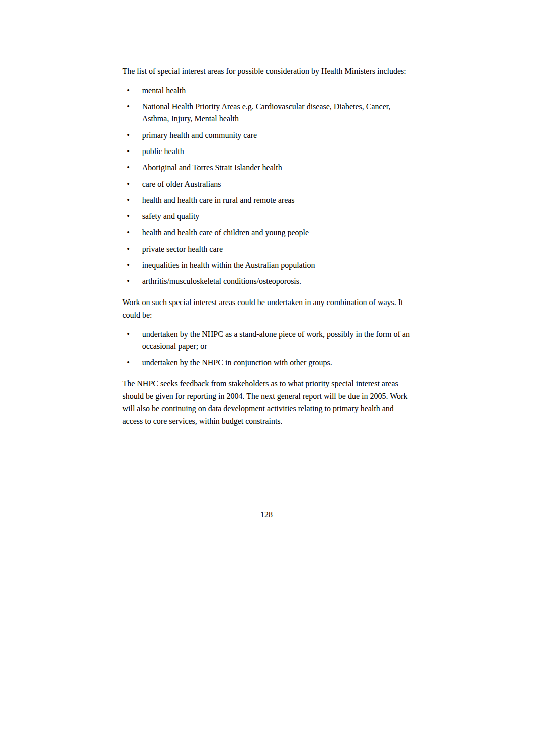The list of special interest areas for possible consideration by Health Ministers includes:
mental health
National Health Priority Areas e.g. Cardiovascular disease, Diabetes, Cancer, Asthma, Injury, Mental health
primary health and community care
public health
Aboriginal and Torres Strait Islander health
care of older Australians
health and health care in rural and remote areas
safety and quality
health and health care of children and young people
private sector health care
inequalities in health within the Australian population
arthritis/musculoskeletal conditions/osteoporosis.
Work on such special interest areas could be undertaken in any combination of ways. It could be:
undertaken by the NHPC as a stand-alone piece of work, possibly in the form of an occasional paper; or
undertaken by the NHPC in conjunction with other groups.
The NHPC seeks feedback from stakeholders as to what priority special interest areas should be given for reporting in 2004. The next general report will be due in 2005. Work will also be continuing on data development activities relating to primary health and access to core services, within budget constraints.
128